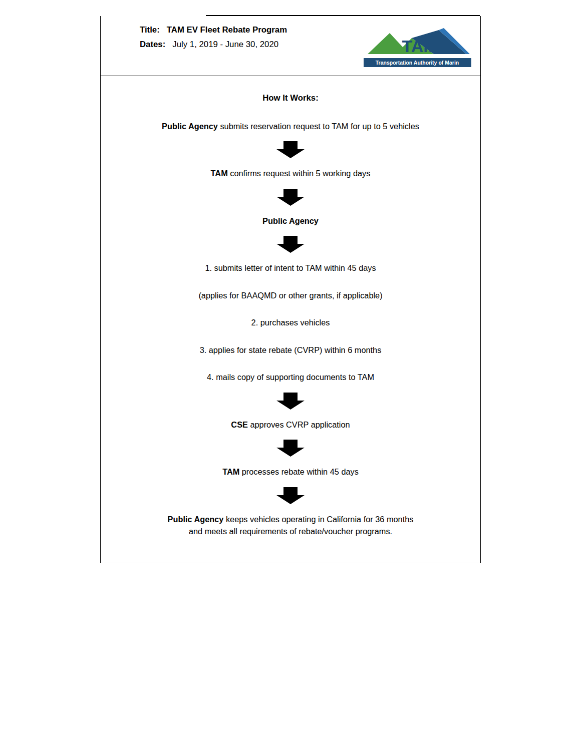Title: TAM EV Fleet Rebate Program
Dates: July 1, 2019 - June 30, 2020
TAM Transportation Authority of Marin
How It Works:
Public Agency submits reservation request to TAM for up to 5 vehicles
TAM confirms request within 5 working days
Public Agency
1. submits letter of intent to TAM within 45 days
(applies for BAAQMD or other grants, if applicable)
2. purchases vehicles
3. applies for state rebate (CVRP) within 6 months
4. mails copy of supporting documents to TAM
CSE approves CVRP application
TAM processes rebate within 45 days
Public Agency keeps vehicles operating in California for 36 months
and meets all requirements of rebate/voucher programs.